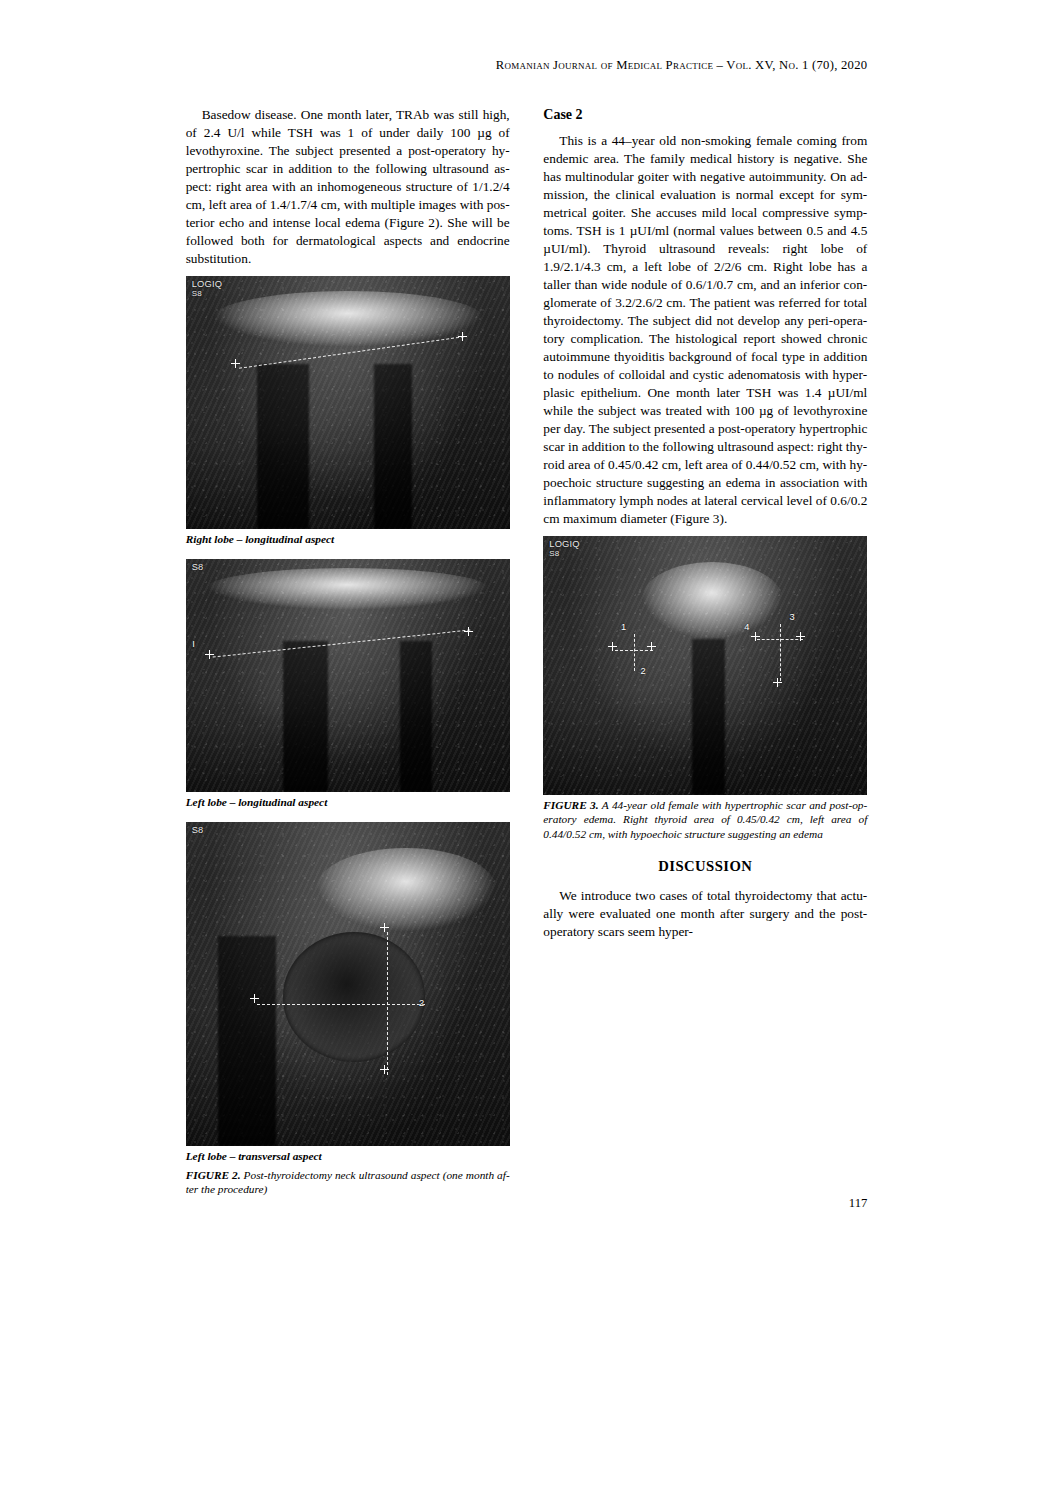Romanian Journal of Medical Practice – Vol. XV, No. 1 (70), 2020
Basedow disease. One month later, TRAb was still high, of 2.4 U/l while TSH was 1 of under daily 100 µg of levothyroxine. The subject presented a post-operatory hypertrophic scar in addition to the following ultrasound aspect: right area with an inhomogeneous structure of 1/1.2/4 cm, left area of 1.4/1.7/4 cm, with multiple images with posterior echo and intense local edema (Figure 2). She will be followed both for dermatological aspects and endocrine substitution.
LOGIQS8
Right lobe – longitudinal aspect
S8
I
Left lobe – longitudinal aspect
S8
2
Left lobe – transversal aspect
FIGURE 2. Post-thyroidectomy neck ultrasound aspect (one month after the procedure)
Case 2
This is a 44–year old non-smoking female coming from endemic area. The family medical history is negative. She has multinodular goiter with negative autoimmunity. On admission, the clinical evaluation is normal except for symmetrical goiter. She accuses mild local compressive symptoms. TSH is 1 µUI/ml (normal values between 0.5 and 4.5 µUI/ml). Thyroid ultrasound reveals: right lobe of 1.9/2.1/4.3 cm, a left lobe of 2/2/6 cm. Right lobe has a taller than wide nodule of 0.6/1/0.7 cm, and an inferior conglomerate of 3.2/2.6/2 cm. The patient was referred for total thyroidectomy. The subject did not develop any peri-operatory complication. The histological report showed chronic autoimmune thyoiditis background of focal type in addition to nodules of colloidal and cystic adenomatosis with hyperplasic epithelium. One month later TSH was 1.4 µUI/ml while the subject was treated with 100 µg of levothyroxine per day. The subject presented a post-operatory hypertrophic scar in addition to the following ultrasound aspect: right thyroid area of 0.45/0.42 cm, left area of 0.44/0.52 cm, with hypoechoic structure suggesting an edema in association with inflammatory lymph nodes at lateral cervical level of 0.6/0.2 cm maximum diameter (Figure 3).
LOGIQS8
1
2
4
3
FIGURE 3. A 44-year old female with hypertrophic scar and post-operatory edema. Right thyroid area of 0.45/0.42 cm, left area of 0.44/0.52 cm, with hypoechoic structure suggesting an edema
DISCUSSION
We introduce two cases of total thyroidectomy that actually were evaluated one month after surgery and the post-operatory scars seem hyper-
117